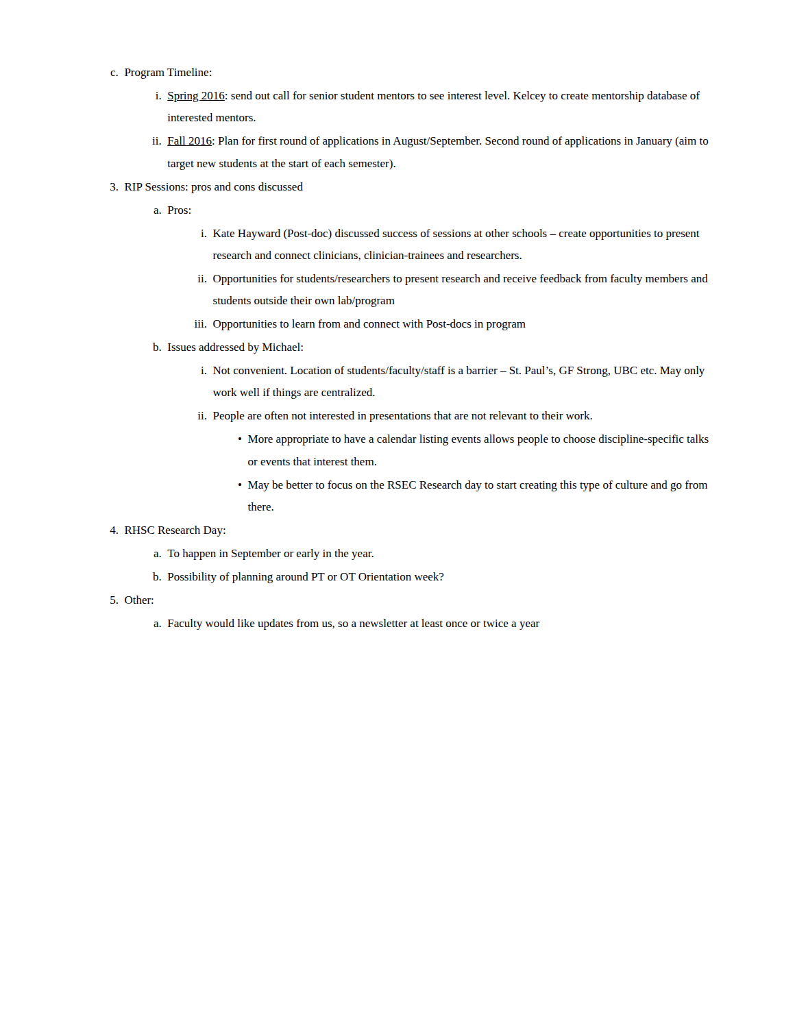c. Program Timeline:
i. Spring 2016: send out call for senior student mentors to see interest level. Kelcey to create mentorship database of interested mentors.
ii. Fall 2016: Plan for first round of applications in August/September. Second round of applications in January (aim to target new students at the start of each semester).
3. RIP Sessions: pros and cons discussed
a. Pros:
i. Kate Hayward (Post-doc) discussed success of sessions at other schools – create opportunities to present research and connect clinicians, clinician-trainees and researchers.
ii. Opportunities for students/researchers to present research and receive feedback from faculty members and students outside their own lab/program
iii. Opportunities to learn from and connect with Post-docs in program
b. Issues addressed by Michael:
i. Not convenient. Location of students/faculty/staff is a barrier – St. Paul’s, GF Strong, UBC etc. May only work well if things are centralized.
ii. People are often not interested in presentations that are not relevant to their work.
•More appropriate to have a calendar listing events allows people to choose discipline-specific talks or events that interest them.
•May be better to focus on the RSEC Research day to start creating this type of culture and go from there.
4. RHSC Research Day:
a. To happen in September or early in the year.
b. Possibility of planning around PT or OT Orientation week?
5. Other:
a. Faculty would like updates from us, so a newsletter at least once or twice a year